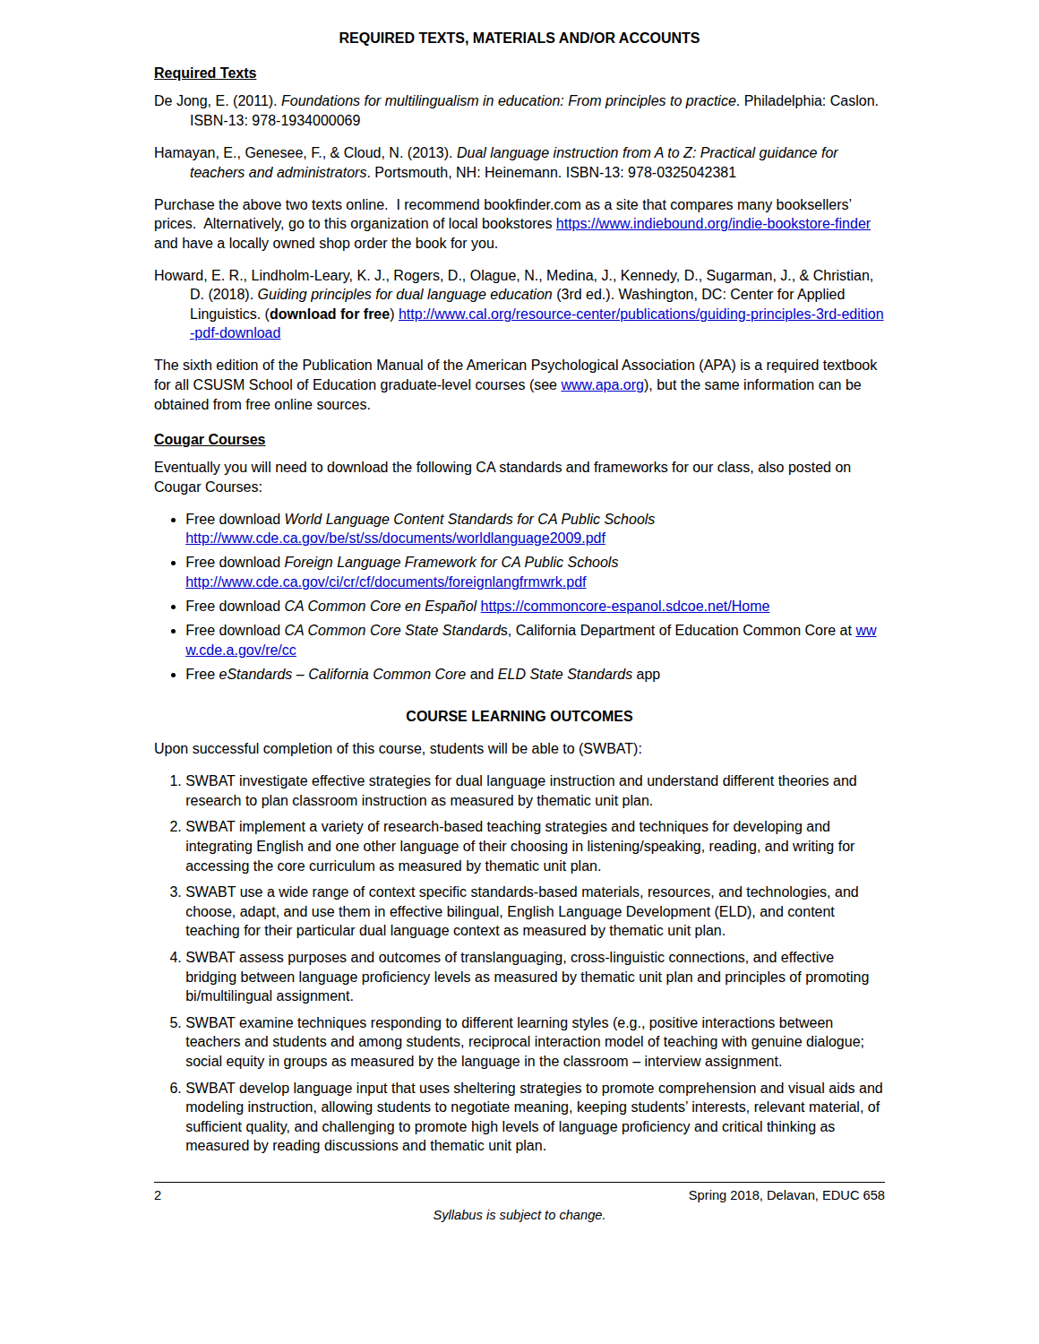REQUIRED TEXTS, MATERIALS AND/OR ACCOUNTS
Required Texts
De Jong, E. (2011). Foundations for multilingualism in education: From principles to practice. Philadelphia: Caslon. ISBN-13: 978-1934000069
Hamayan, E., Genesee, F., & Cloud, N. (2013). Dual language instruction from A to Z: Practical guidance for teachers and administrators. Portsmouth, NH: Heinemann. ISBN-13: 978-0325042381
Purchase the above two texts online. I recommend bookfinder.com as a site that compares many booksellers’ prices. Alternatively, go to this organization of local bookstores https://www.indiebound.org/indie-bookstore-finder and have a locally owned shop order the book for you.
Howard, E. R., Lindholm-Leary, K. J., Rogers, D., Olague, N., Medina, J., Kennedy, D., Sugarman, J., & Christian, D. (2018). Guiding principles for dual language education (3rd ed.). Washington, DC: Center for Applied Linguistics. (download for free) http://www.cal.org/resource-center/publications/guiding-principles-3rd-edition-pdf-download
The sixth edition of the Publication Manual of the American Psychological Association (APA) is a required textbook for all CSUSM School of Education graduate-level courses (see www.apa.org), but the same information can be obtained from free online sources.
Cougar Courses
Eventually you will need to download the following CA standards and frameworks for our class, also posted on Cougar Courses:
Free download World Language Content Standards for CA Public Schools
http://www.cde.ca.gov/be/st/ss/documents/worldlanguage2009.pdf
Free download Foreign Language Framework for CA Public Schools
http://www.cde.ca.gov/ci/cr/cf/documents/foreignlangfrmwrk.pdf
Free download CA Common Core en Español https://commoncore-espanol.sdcoe.net/Home
Free download CA Common Core State Standards, California Department of Education Common Core at www.cde.a.gov/re/cc
Free eStandards – California Common Core and ELD State Standards app
COURSE LEARNING OUTCOMES
Upon successful completion of this course, students will be able to (SWBAT):
SWBAT investigate effective strategies for dual language instruction and understand different theories and research to plan classroom instruction as measured by thematic unit plan.
SWBAT implement a variety of research-based teaching strategies and techniques for developing and integrating English and one other language of their choosing in listening/speaking, reading, and writing for accessing the core curriculum as measured by thematic unit plan.
SWABT use a wide range of context specific standards-based materials, resources, and technologies, and choose, adapt, and use them in effective bilingual, English Language Development (ELD), and content teaching for their particular dual language context as measured by thematic unit plan.
SWBAT assess purposes and outcomes of translanguaging, cross-linguistic connections, and effective bridging between language proficiency levels as measured by thematic unit plan and principles of promoting bi/multilingual assignment.
SWBAT examine techniques responding to different learning styles (e.g., positive interactions between teachers and students and among students, reciprocal interaction model of teaching with genuine dialogue; social equity in groups as measured by the language in the classroom – interview assignment.
SWBAT develop language input that uses sheltering strategies to promote comprehension and visual aids and modeling instruction, allowing students to negotiate meaning, keeping students’ interests, relevant material, of sufficient quality, and challenging to promote high levels of language proficiency and critical thinking as measured by reading discussions and thematic unit plan.
2 Spring 2018, Delavan, EDUC 658
Syllabus is subject to change.